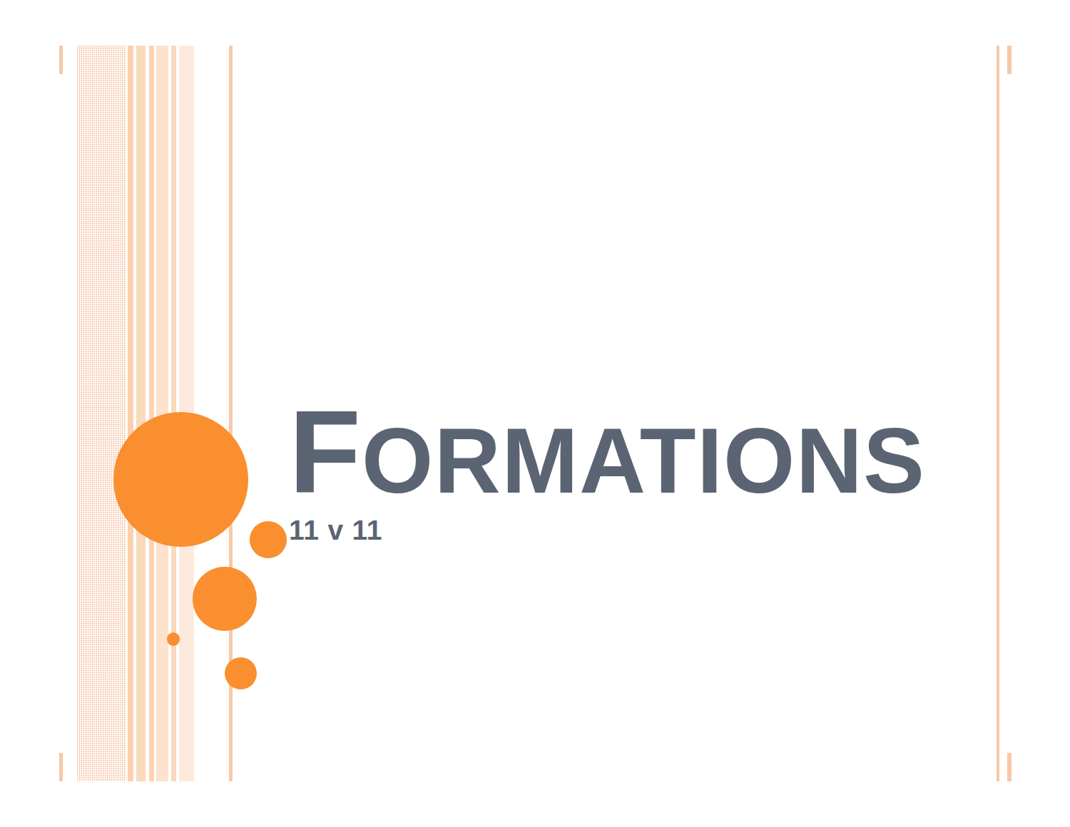FORMATIONS
11 v 11